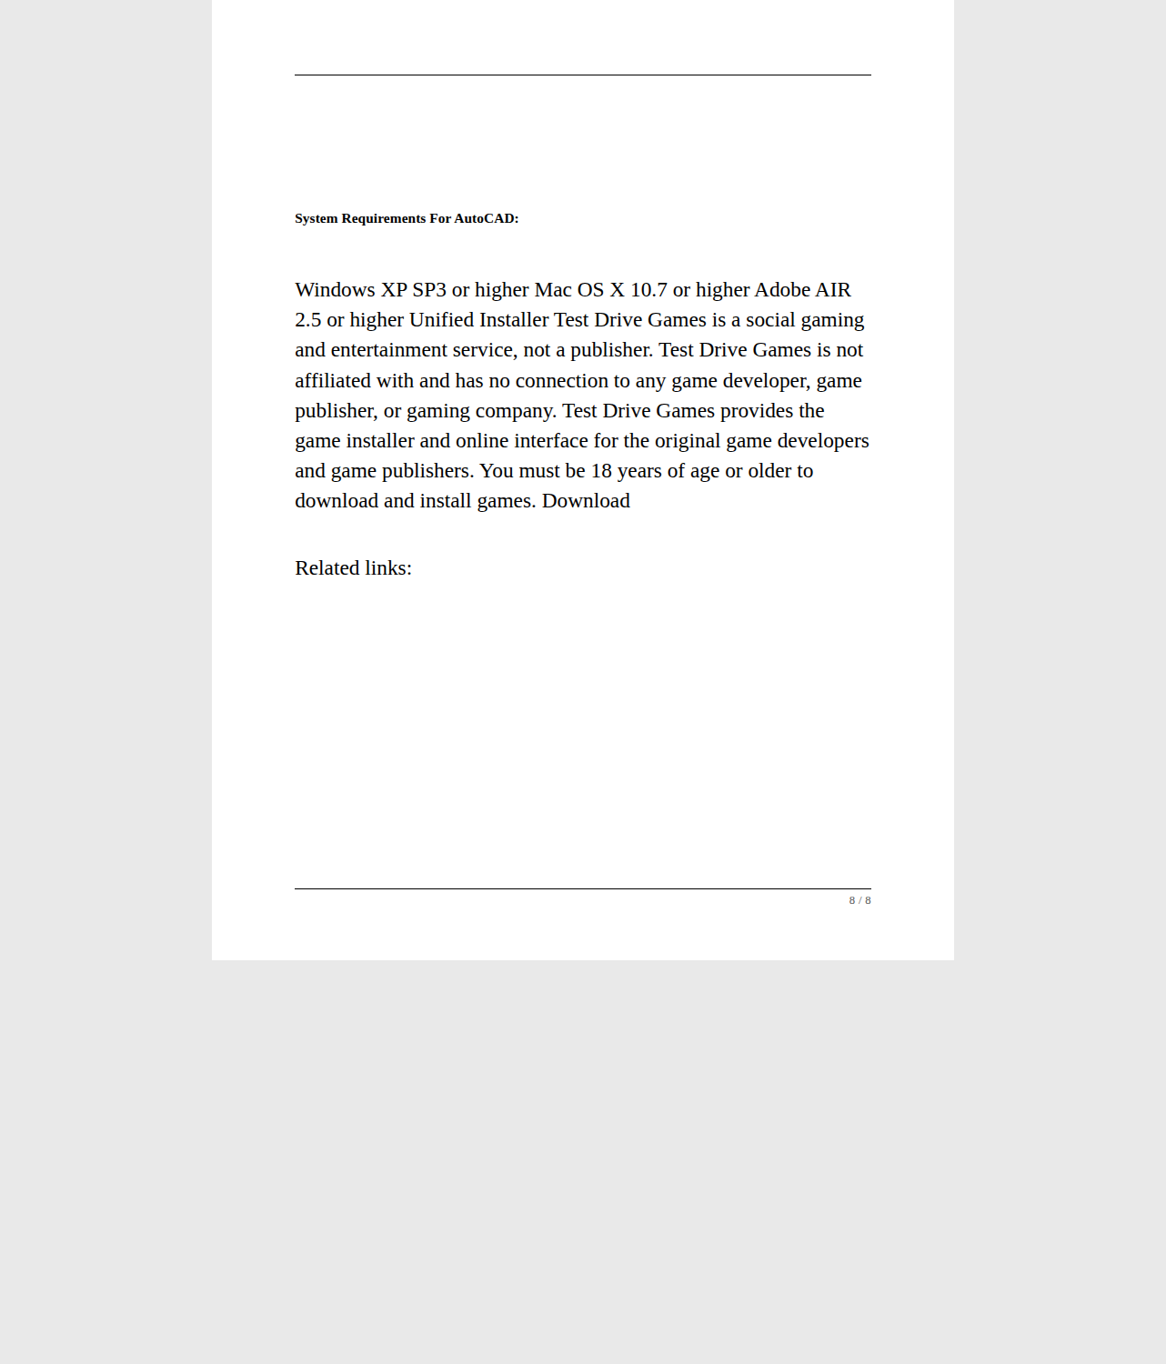System Requirements For AutoCAD:
Windows XP SP3 or higher Mac OS X 10.7 or higher Adobe AIR 2.5 or higher Unified Installer Test Drive Games is a social gaming and entertainment service, not a publisher. Test Drive Games is not affiliated with and has no connection to any game developer, game publisher, or gaming company. Test Drive Games provides the game installer and online interface for the original game developers and game publishers. You must be 18 years of age or older to download and install games. Download
Related links:
8 / 8